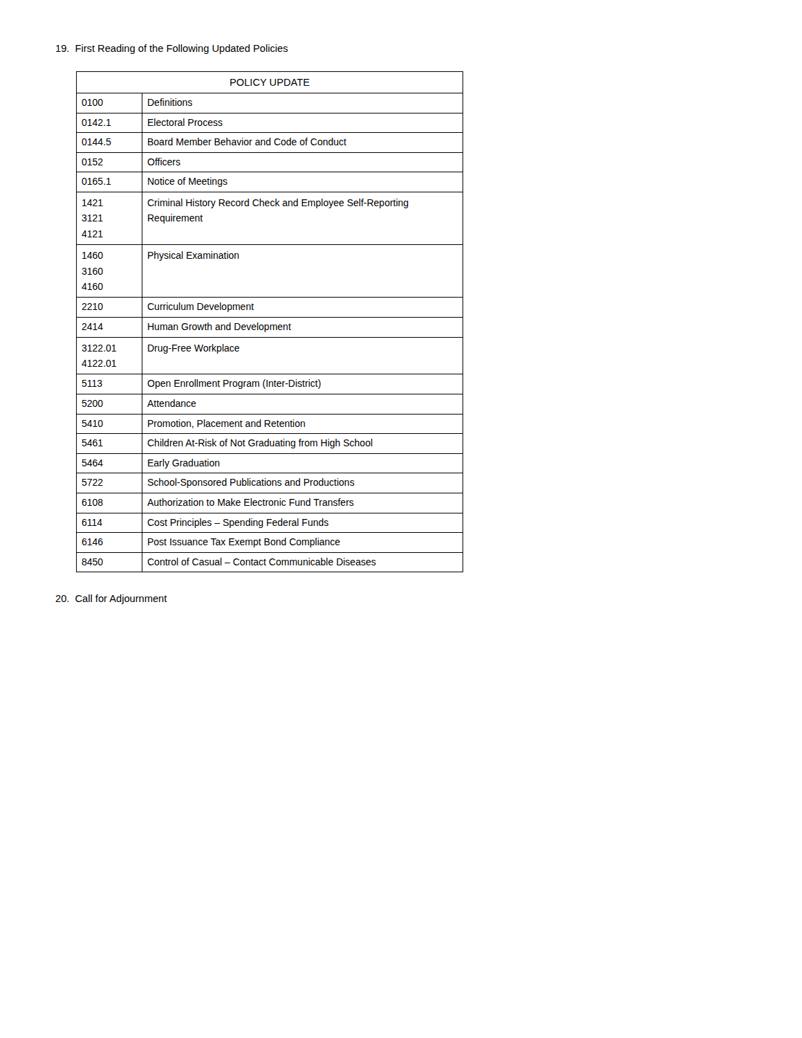19. First Reading of the Following Updated Policies
POLICY UPDATE
| 0100 | Definitions |
| 0142.1 | Electoral Process |
| 0144.5 | Board Member Behavior and Code of Conduct |
| 0152 | Officers |
| 0165.1 | Notice of Meetings |
| 1421 3121 4121 | Criminal History Record Check and Employee Self-Reporting Requirement |
| 1460 3160 4160 | Physical Examination |
| 2210 | Curriculum Development |
| 2414 | Human Growth and Development |
| 3122.01 4122.01 | Drug-Free Workplace |
| 5113 | Open Enrollment Program (Inter-District) |
| 5200 | Attendance |
| 5410 | Promotion, Placement and Retention |
| 5461 | Children At-Risk of Not Graduating from High School |
| 5464 | Early Graduation |
| 5722 | School-Sponsored Publications and Productions |
| 6108 | Authorization to Make Electronic Fund Transfers |
| 6114 | Cost Principles – Spending Federal Funds |
| 6146 | Post Issuance Tax Exempt Bond Compliance |
| 8450 | Control of Casual – Contact Communicable Diseases |
20. Call for Adjournment